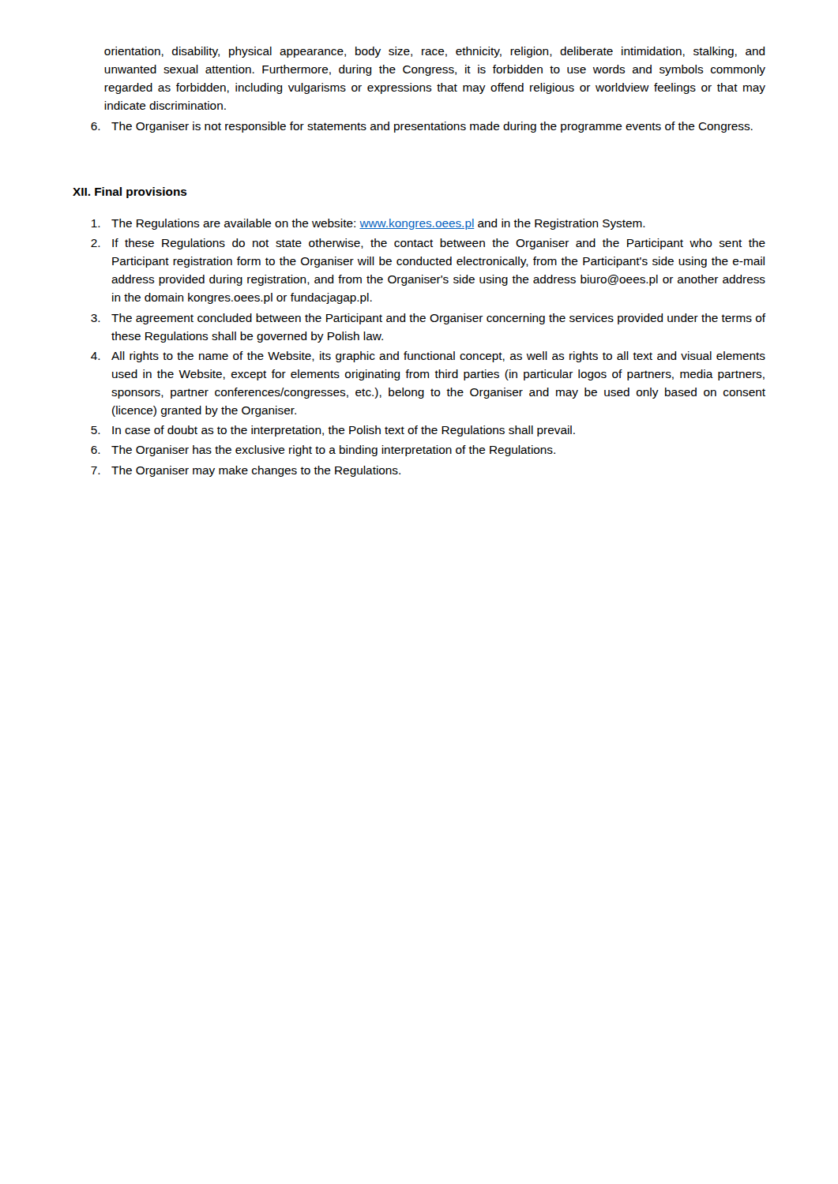orientation, disability, physical appearance, body size, race, ethnicity, religion, deliberate intimidation, stalking, and unwanted sexual attention. Furthermore, during the Congress, it is forbidden to use words and symbols commonly regarded as forbidden, including vulgarisms or expressions that may offend religious or worldview feelings or that may indicate discrimination.
The Organiser is not responsible for statements and presentations made during the programme events of the Congress.
XII. Final provisions
The Regulations are available on the website: www.kongres.oees.pl and in the Registration System.
If these Regulations do not state otherwise, the contact between the Organiser and the Participant who sent the Participant registration form to the Organiser will be conducted electronically, from the Participant's side using the e-mail address provided during registration, and from the Organiser's side using the address biuro@oees.pl or another address in the domain kongres.oees.pl or fundacjagap.pl.
The agreement concluded between the Participant and the Organiser concerning the services provided under the terms of these Regulations shall be governed by Polish law.
All rights to the name of the Website, its graphic and functional concept, as well as rights to all text and visual elements used in the Website, except for elements originating from third parties (in particular logos of partners, media partners, sponsors, partner conferences/congresses, etc.), belong to the Organiser and may be used only based on consent (licence) granted by the Organiser.
In case of doubt as to the interpretation, the Polish text of the Regulations shall prevail.
The Organiser has the exclusive right to a binding interpretation of the Regulations.
The Organiser may make changes to the Regulations.